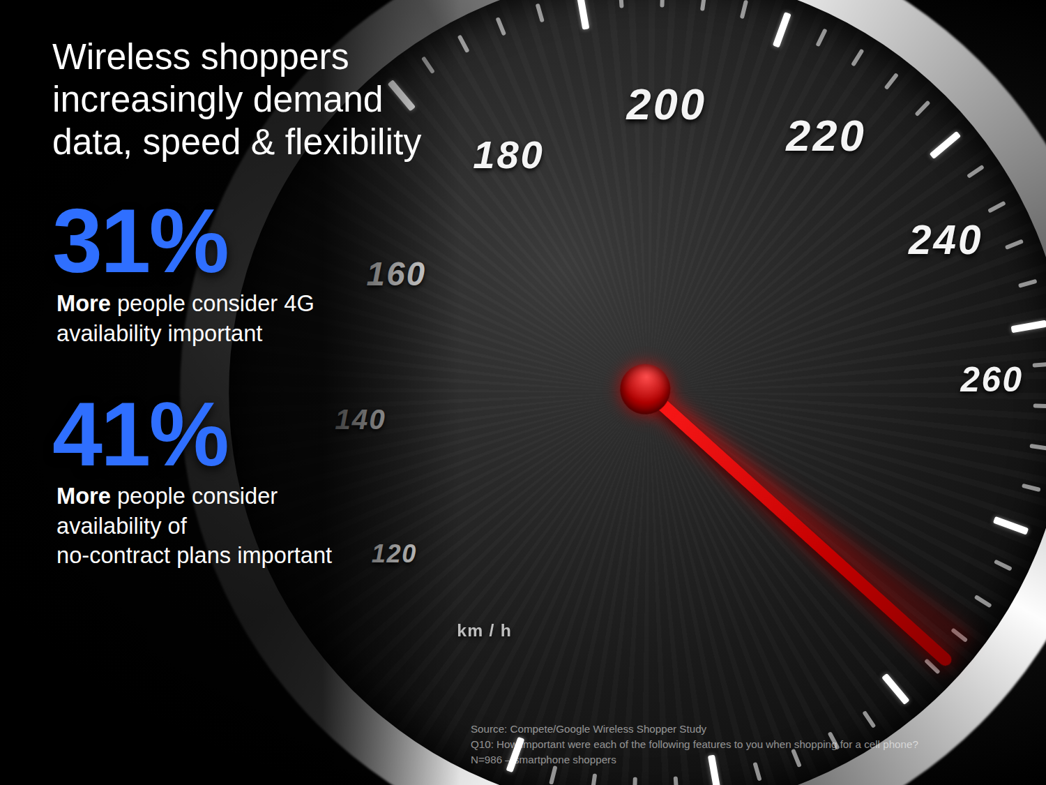120
140
160
180
200
220
240
260
km / h
Wireless shoppers increasingly demand data, speed & flexibility
31%
More people consider 4G availability important
41%
More people consider availability of
no-contract plans important
Source: Compete/Google Wireless Shopper Study
Q10: How important were each of the following features to you when shopping for a cell phone?
N=986 – smartphone shoppers